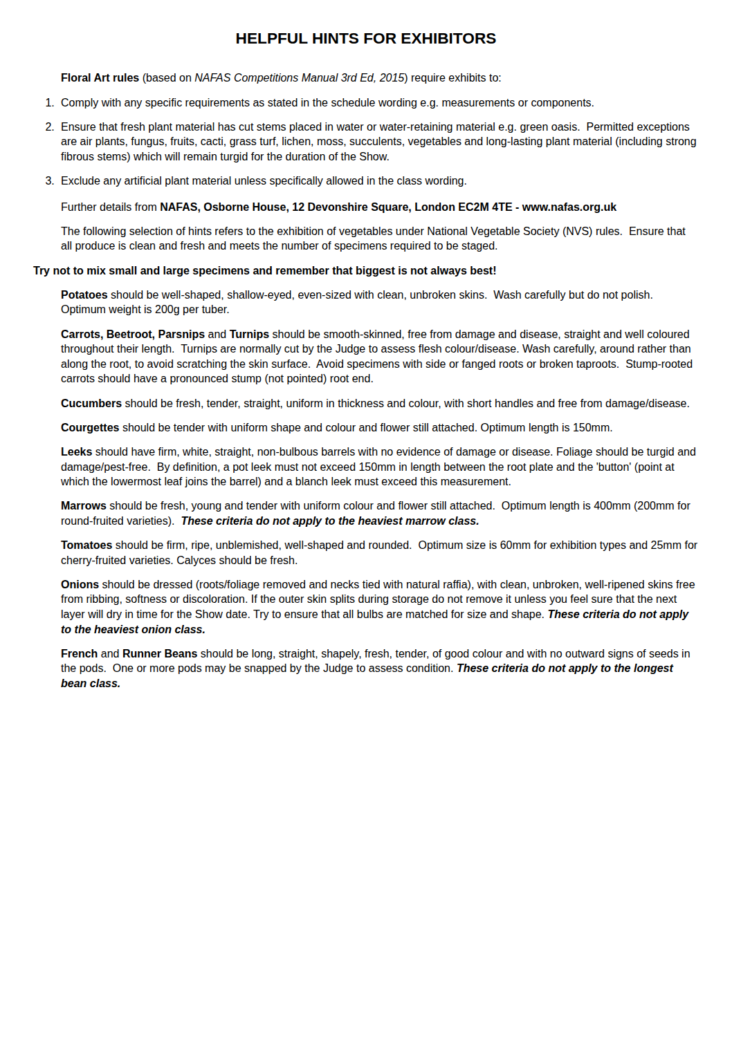HELPFUL HINTS FOR EXHIBITORS
Floral Art rules (based on NAFAS Competitions Manual 3rd Ed, 2015) require exhibits to:
Comply with any specific requirements as stated in the schedule wording e.g. measurements or components.
Ensure that fresh plant material has cut stems placed in water or water-retaining material e.g. green oasis. Permitted exceptions are air plants, fungus, fruits, cacti, grass turf, lichen, moss, succulents, vegetables and long-lasting plant material (including strong fibrous stems) which will remain turgid for the duration of the Show.
Exclude any artificial plant material unless specifically allowed in the class wording.
Further details from NAFAS, Osborne House, 12 Devonshire Square, London EC2M 4TE - www.nafas.org.uk
The following selection of hints refers to the exhibition of vegetables under National Vegetable Society (NVS) rules. Ensure that all produce is clean and fresh and meets the number of specimens required to be staged.
Try not to mix small and large specimens and remember that biggest is not always best!
Potatoes should be well-shaped, shallow-eyed, even-sized with clean, unbroken skins. Wash carefully but do not polish. Optimum weight is 200g per tuber.
Carrots, Beetroot, Parsnips and Turnips should be smooth-skinned, free from damage and disease, straight and well coloured throughout their length. Turnips are normally cut by the Judge to assess flesh colour/disease. Wash carefully, around rather than along the root, to avoid scratching the skin surface. Avoid specimens with side or fanged roots or broken taproots. Stump-rooted carrots should have a pronounced stump (not pointed) root end.
Cucumbers should be fresh, tender, straight, uniform in thickness and colour, with short handles and free from damage/disease.
Courgettes should be tender with uniform shape and colour and flower still attached. Optimum length is 150mm.
Leeks should have firm, white, straight, non-bulbous barrels with no evidence of damage or disease. Foliage should be turgid and damage/pest-free. By definition, a pot leek must not exceed 150mm in length between the root plate and the 'button' (point at which the lowermost leaf joins the barrel) and a blanch leek must exceed this measurement.
Marrows should be fresh, young and tender with uniform colour and flower still attached. Optimum length is 400mm (200mm for round-fruited varieties). These criteria do not apply to the heaviest marrow class.
Tomatoes should be firm, ripe, unblemished, well-shaped and rounded. Optimum size is 60mm for exhibition types and 25mm for cherry-fruited varieties. Calyces should be fresh.
Onions should be dressed (roots/foliage removed and necks tied with natural raffia), with clean, unbroken, well-ripened skins free from ribbing, softness or discoloration. If the outer skin splits during storage do not remove it unless you feel sure that the next layer will dry in time for the Show date. Try to ensure that all bulbs are matched for size and shape. These criteria do not apply to the heaviest onion class.
French and Runner Beans should be long, straight, shapely, fresh, tender, of good colour and with no outward signs of seeds in the pods. One or more pods may be snapped by the Judge to assess condition. These criteria do not apply to the longest bean class.